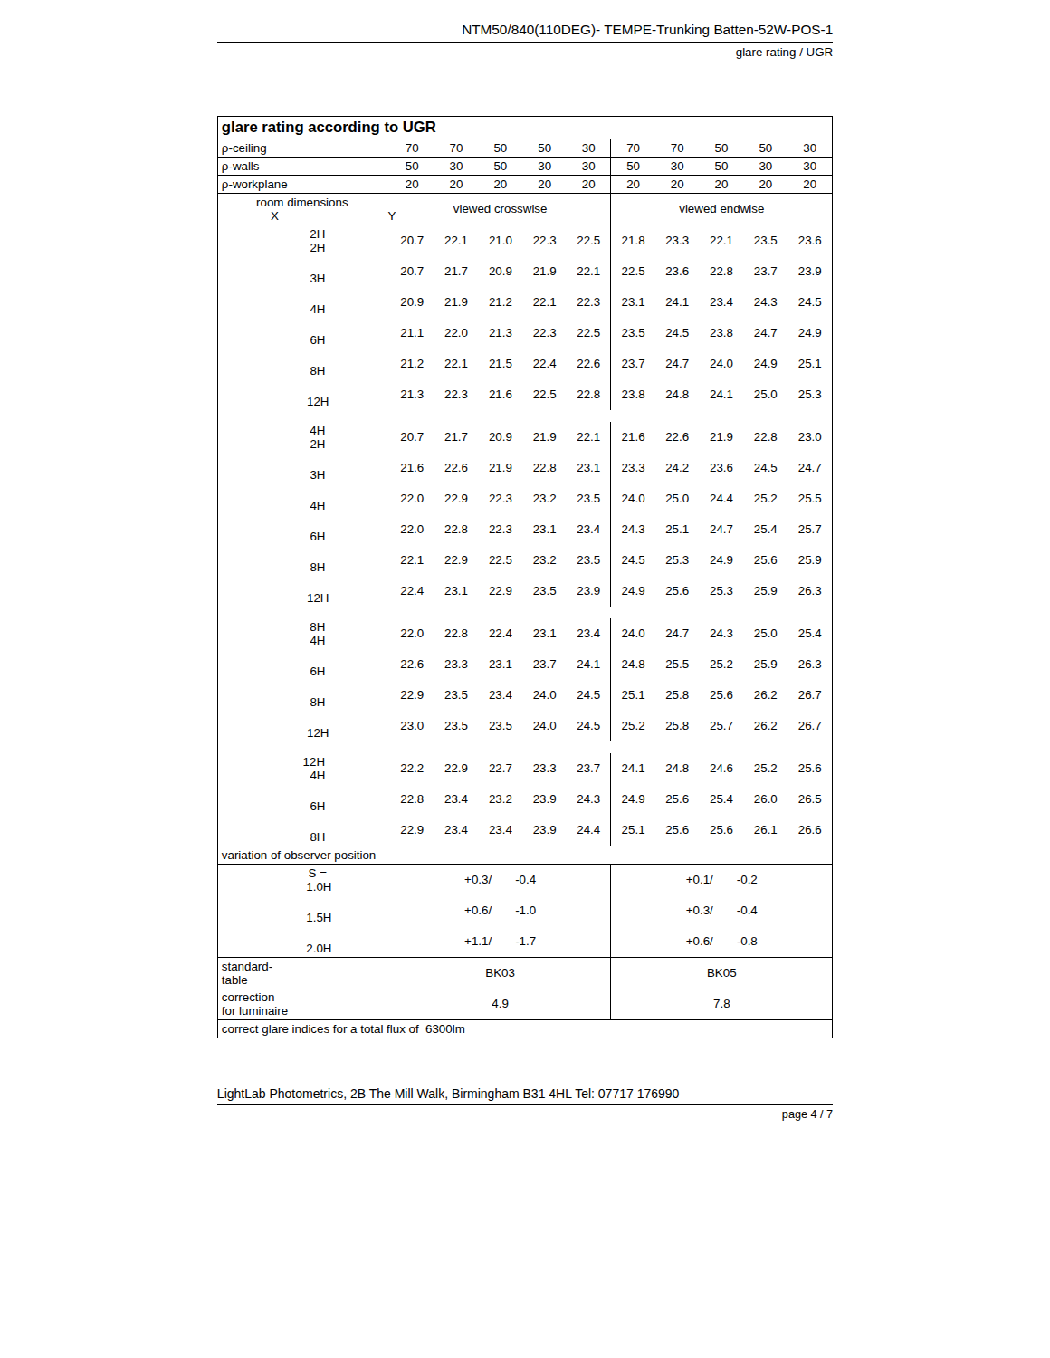NTM50/840(110DEG)- TEMPE-Trunking Batten-52W-POS-1
glare rating / UGR
| glare rating according to UGR |
| ρ -ceiling | 70 | 70 | 50 | 50 | 30 | 70 | 70 | 50 | 50 | 30 |
| ρ -walls | 50 | 30 | 50 | 30 | 30 | 50 | 30 | 50 | 30 | 30 |
| ρ -workplane | 20 | 20 | 20 | 20 | 20 | 20 | 20 | 20 | 20 | 20 |
| room dimensions X Y | viewed crosswise | viewed endwise |
| 2H 2H | 20.7 | 22.1 | 21.0 | 22.3 | 22.5 | 21.8 | 23.3 | 22.1 | 23.5 | 23.6 |
| 3H | 20.7 | 21.7 | 20.9 | 21.9 | 22.1 | 22.5 | 23.6 | 22.8 | 23.7 | 23.9 |
| 4H | 20.9 | 21.9 | 21.2 | 22.1 | 22.3 | 23.1 | 24.1 | 23.4 | 24.3 | 24.5 |
| 6H | 21.1 | 22.0 | 21.3 | 22.3 | 22.5 | 23.5 | 24.5 | 23.8 | 24.7 | 24.9 |
| 8H | 21.2 | 22.1 | 21.5 | 22.4 | 22.6 | 23.7 | 24.7 | 24.0 | 24.9 | 25.1 |
| 12H | 21.3 | 22.3 | 21.6 | 22.5 | 22.8 | 23.8 | 24.8 | 24.1 | 25.0 | 25.3 |
| 4H 2H | 20.7 | 21.7 | 20.9 | 21.9 | 22.1 | 21.6 | 22.6 | 21.9 | 22.8 | 23.0 |
| 3H | 21.6 | 22.6 | 21.9 | 22.8 | 23.1 | 23.3 | 24.2 | 23.6 | 24.5 | 24.7 |
| 4H | 22.0 | 22.9 | 22.3 | 23.2 | 23.5 | 24.0 | 25.0 | 24.4 | 25.2 | 25.5 |
| 6H | 22.0 | 22.8 | 22.3 | 23.1 | 23.4 | 24.3 | 25.1 | 24.7 | 25.4 | 25.7 |
| 8H | 22.1 | 22.9 | 22.5 | 23.2 | 23.5 | 24.5 | 25.3 | 24.9 | 25.6 | 25.9 |
| 12H | 22.4 | 23.1 | 22.9 | 23.5 | 23.9 | 24.9 | 25.6 | 25.3 | 25.9 | 26.3 |
| 8H 4H | 22.0 | 22.8 | 22.4 | 23.1 | 23.4 | 24.0 | 24.7 | 24.3 | 25.0 | 25.4 |
| 6H | 22.6 | 23.3 | 23.1 | 23.7 | 24.1 | 24.8 | 25.5 | 25.2 | 25.9 | 26.3 |
| 8H | 22.9 | 23.5 | 23.4 | 24.0 | 24.5 | 25.1 | 25.8 | 25.6 | 26.2 | 26.7 |
| 12H | 23.0 | 23.5 | 23.5 | 24.0 | 24.5 | 25.2 | 25.8 | 25.7 | 26.2 | 26.7 |
| 12H 4H | 22.2 | 22.9 | 22.7 | 23.3 | 23.7 | 24.1 | 24.8 | 24.6 | 25.2 | 25.6 |
| 6H | 22.8 | 23.4 | 23.2 | 23.9 | 24.3 | 24.9 | 25.6 | 25.4 | 26.0 | 26.5 |
| 8H | 22.9 | 23.4 | 23.4 | 23.9 | 24.4 | 25.1 | 25.6 | 25.6 | 26.1 | 26.6 |
| variation of observer position |
| S = 1.0H | +0.3/ -0.4 | +0.1/ -0.2 |
| 1.5H | +0.6/ -1.0 | +0.3/ -0.4 |
| 2.0H | +1.1/ -1.7 | +0.6/ -0.8 |
| standard- table | BK03 | BK05 |
| correction for luminaire | 4.9 | 7.8 |
| correct glare indices for a total flux of 6300lm |
LightLab Photometrics, 2B The Mill Walk, Birmingham B31 4HL Tel: 07717 176990
page 4 / 7